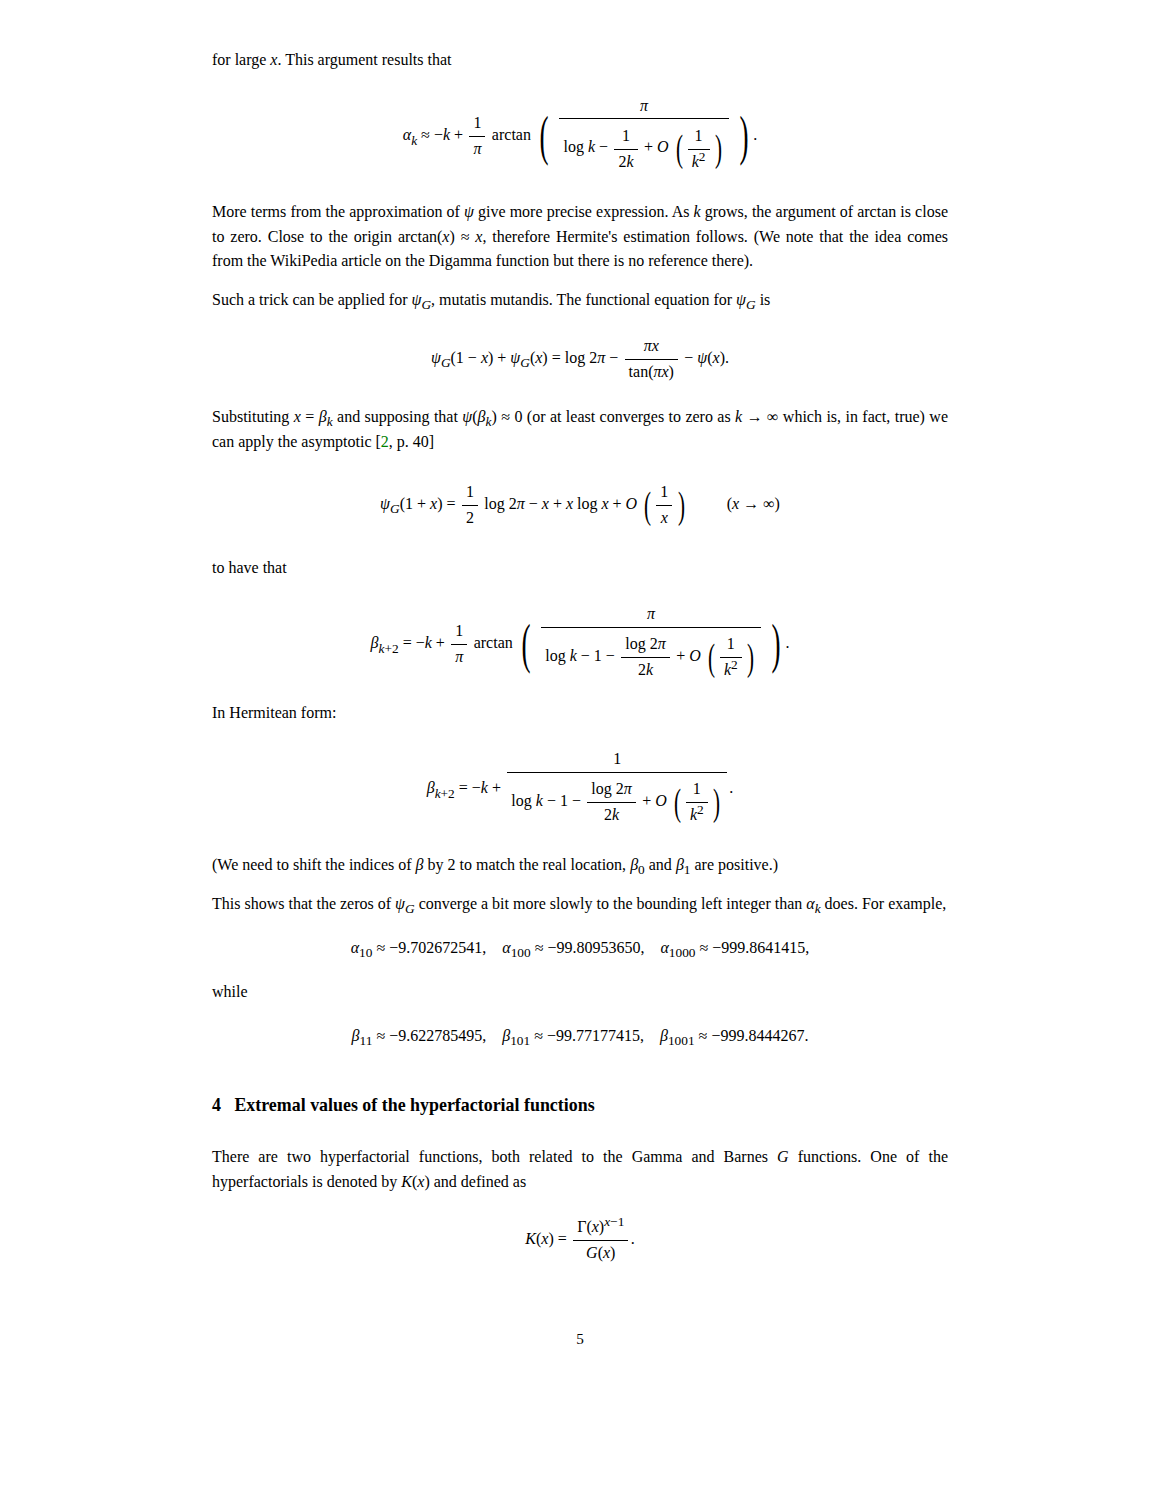for large x. This argument results that
αk ≈ −k + 1 π arctan ( πlog k − 12k + O (1 k2) ).
More terms from the approximation of ψ give more precise expression. As k grows, the argument of arctan is close to zero. Close to the origin arctan(x) ≈ x, therefore Hermite's estimation follows. (We note that the idea comes from the WikiPedia article on the Digamma function but there is no reference there).
Such a trick can be applied for ψG, mutatis mutandis. The functional equation for ψG is
ψG(1 − x) + ψG(x) = log 2π − πx tan(πx) − ψ(x).
Substituting x = βk and supposing that ψ(βk) ≈ 0 (or at least converges to zero as k → ∞ which is, in fact, true) we can apply the asymptotic [2, p. 40]
ψG(1 + x) = 12 log 2π − x + x log x + O (1 x) (x → ∞)
to have that
βk+2 = −k + 1 π arctan ( πlog k − 1 − log 2π 2k + O (1 k2) ).
In Hermitean form:
βk+2 = −k + 1 log k − 1 − log 2π 2k + O (1 k2).
(We need to shift the indices of β by 2 to match the real location, β0 and β1 are positive.)
This shows that the zeros of ψG converge a bit more slowly to the bounding left integer than αk does. For example,
α10 ≈ −9.702672541, α100 ≈ −99.80953650, α1000 ≈ −999.8641415,
while
β11 ≈ −9.622785495, β101 ≈ −99.77177415, β1001 ≈ −999.8444267.
4 Extremal values of the hyperfactorial functions
There are two hyperfactorial functions, both related to the Gamma and Barnes G functions. One of the hyperfactorials is denoted by K(x) and defined as
K(x) = Γ(x)x−1 G(x).
5